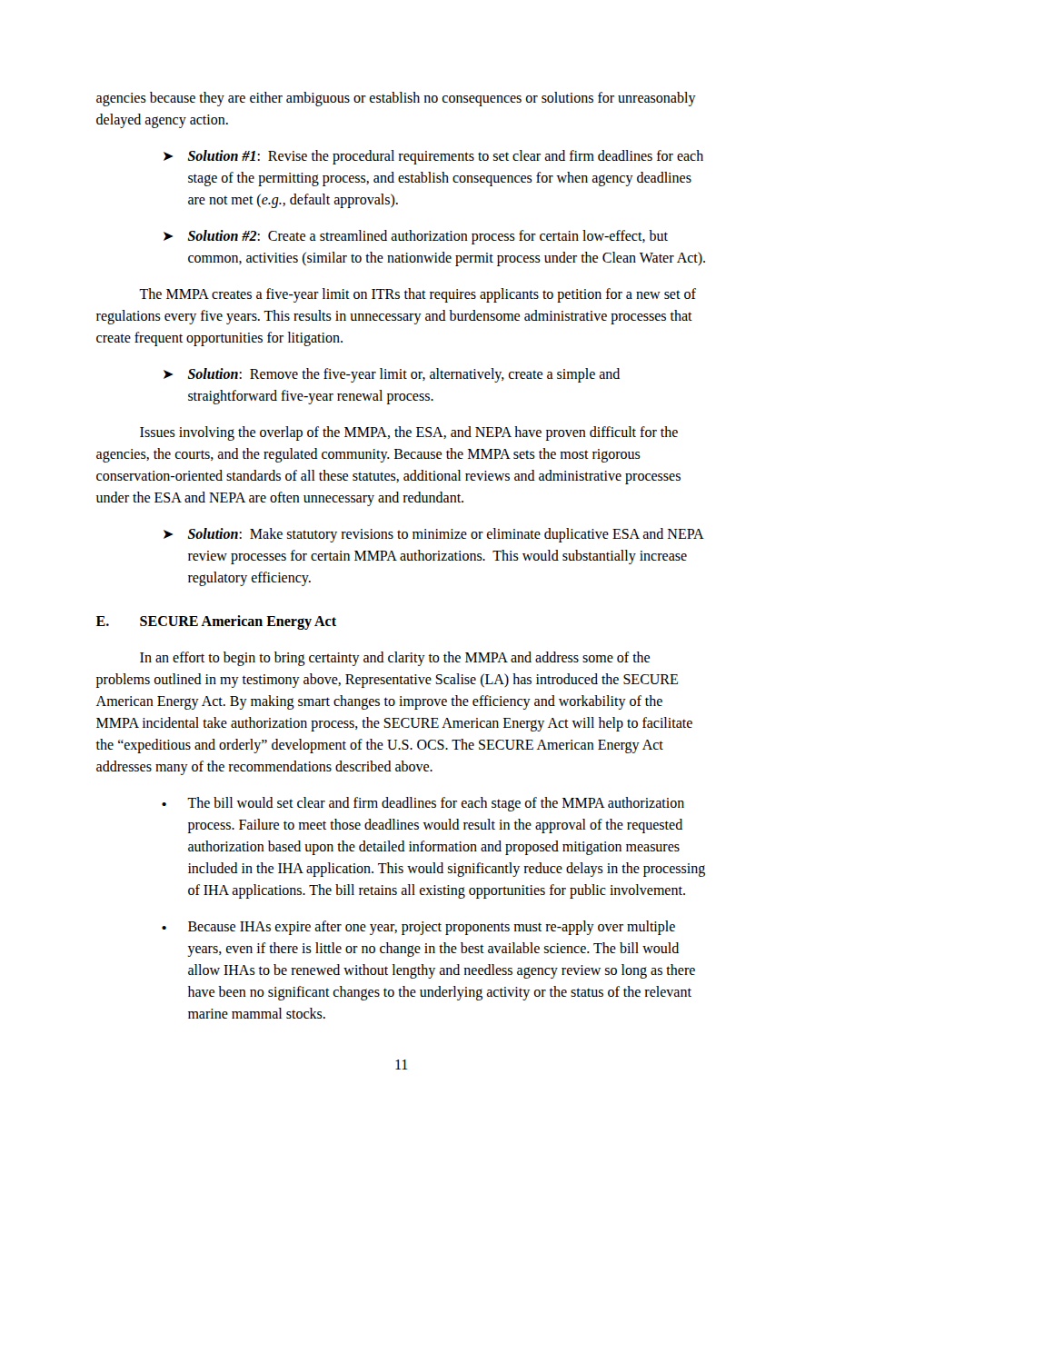agencies because they are either ambiguous or establish no consequences or solutions for unreasonably delayed agency action.
Solution #1: Revise the procedural requirements to set clear and firm deadlines for each stage of the permitting process, and establish consequences for when agency deadlines are not met (e.g., default approvals).
Solution #2: Create a streamlined authorization process for certain low-effect, but common, activities (similar to the nationwide permit process under the Clean Water Act).
The MMPA creates a five-year limit on ITRs that requires applicants to petition for a new set of regulations every five years. This results in unnecessary and burdensome administrative processes that create frequent opportunities for litigation.
Solution: Remove the five-year limit or, alternatively, create a simple and straightforward five-year renewal process.
Issues involving the overlap of the MMPA, the ESA, and NEPA have proven difficult for the agencies, the courts, and the regulated community. Because the MMPA sets the most rigorous conservation-oriented standards of all these statutes, additional reviews and administrative processes under the ESA and NEPA are often unnecessary and redundant.
Solution: Make statutory revisions to minimize or eliminate duplicative ESA and NEPA review processes for certain MMPA authorizations. This would substantially increase regulatory efficiency.
E. SECURE American Energy Act
In an effort to begin to bring certainty and clarity to the MMPA and address some of the problems outlined in my testimony above, Representative Scalise (LA) has introduced the SECURE American Energy Act. By making smart changes to improve the efficiency and workability of the MMPA incidental take authorization process, the SECURE American Energy Act will help to facilitate the “expeditious and orderly” development of the U.S. OCS. The SECURE American Energy Act addresses many of the recommendations described above.
The bill would set clear and firm deadlines for each stage of the MMPA authorization process. Failure to meet those deadlines would result in the approval of the requested authorization based upon the detailed information and proposed mitigation measures included in the IHA application. This would significantly reduce delays in the processing of IHA applications. The bill retains all existing opportunities for public involvement.
Because IHAs expire after one year, project proponents must re-apply over multiple years, even if there is little or no change in the best available science. The bill would allow IHAs to be renewed without lengthy and needless agency review so long as there have been no significant changes to the underlying activity or the status of the relevant marine mammal stocks.
11